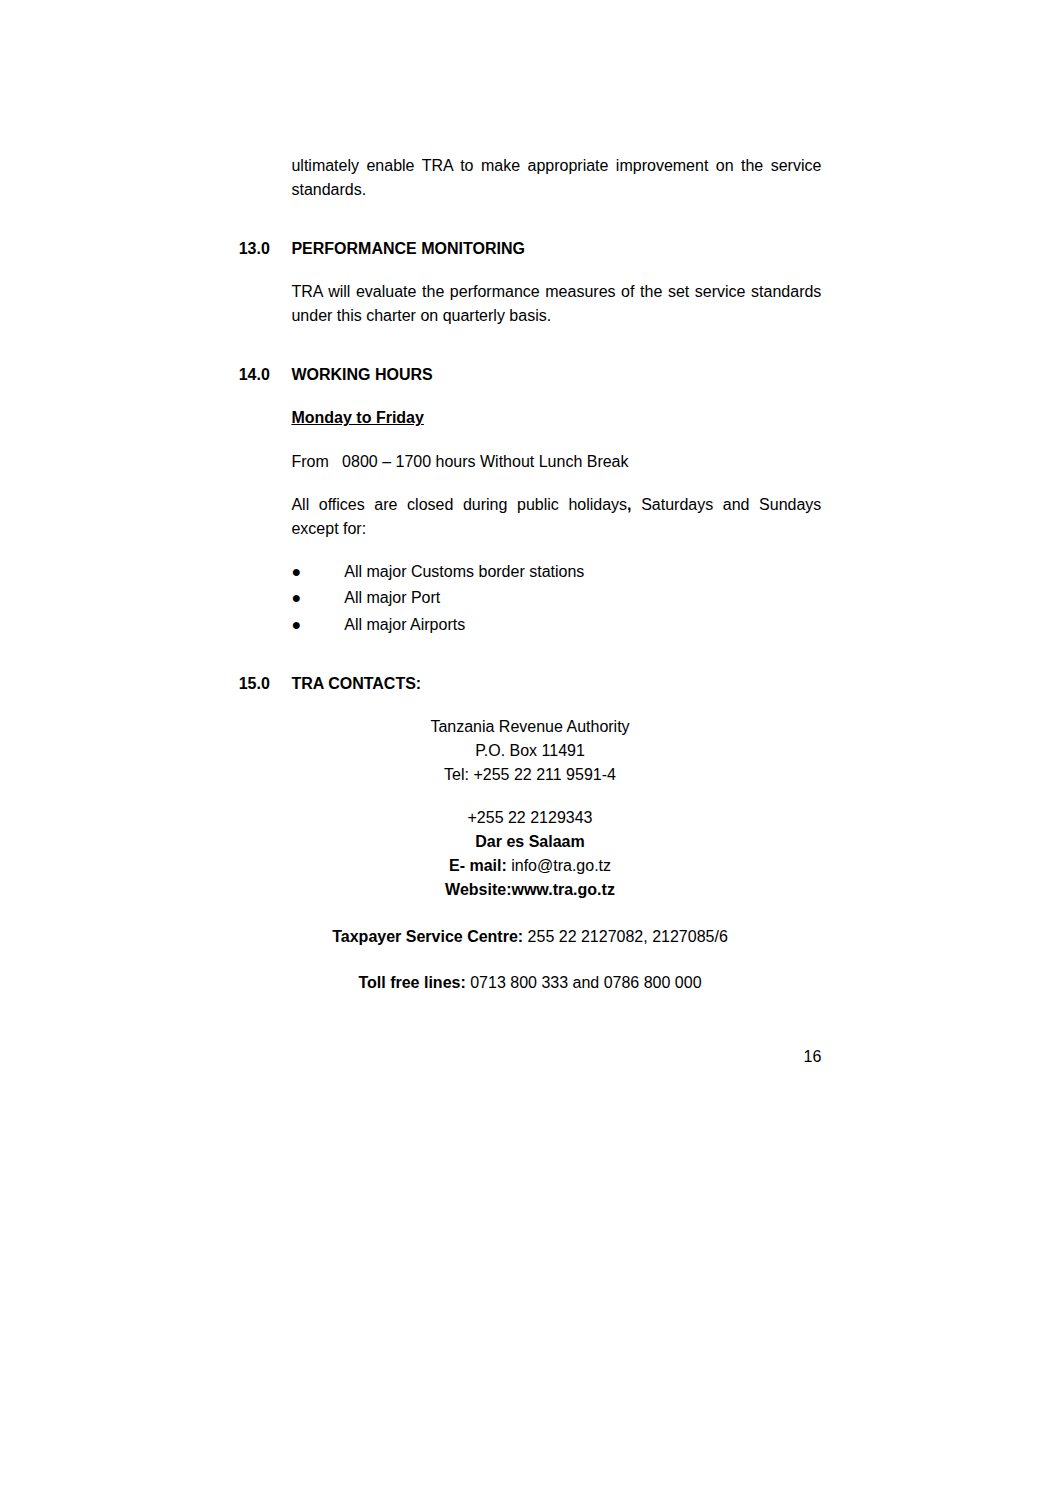ultimately enable TRA to make appropriate improvement on the service standards.
13.0 PERFORMANCE MONITORING
TRA will evaluate the performance measures of the set service standards under this charter on quarterly basis.
14.0 WORKING HOURS
Monday to Friday
From 0800 – 1700 hours Without Lunch Break
All offices are closed during public holidays, Saturdays and Sundays except for:
●All major Customs border stations
●All major Port
●All major Airports
15.0 TRA CONTACTS:
Tanzania Revenue Authority
P.O. Box 11491
Tel: +255 22 211 9591-4
+255 22 2129343
Dar es Salaam
E- mail: info@tra.go.tz
Website:www.tra.go.tz
Taxpayer Service Centre: 255 22 2127082, 2127085/6
Toll free lines: 0713 800 333 and 0786 800 000
16